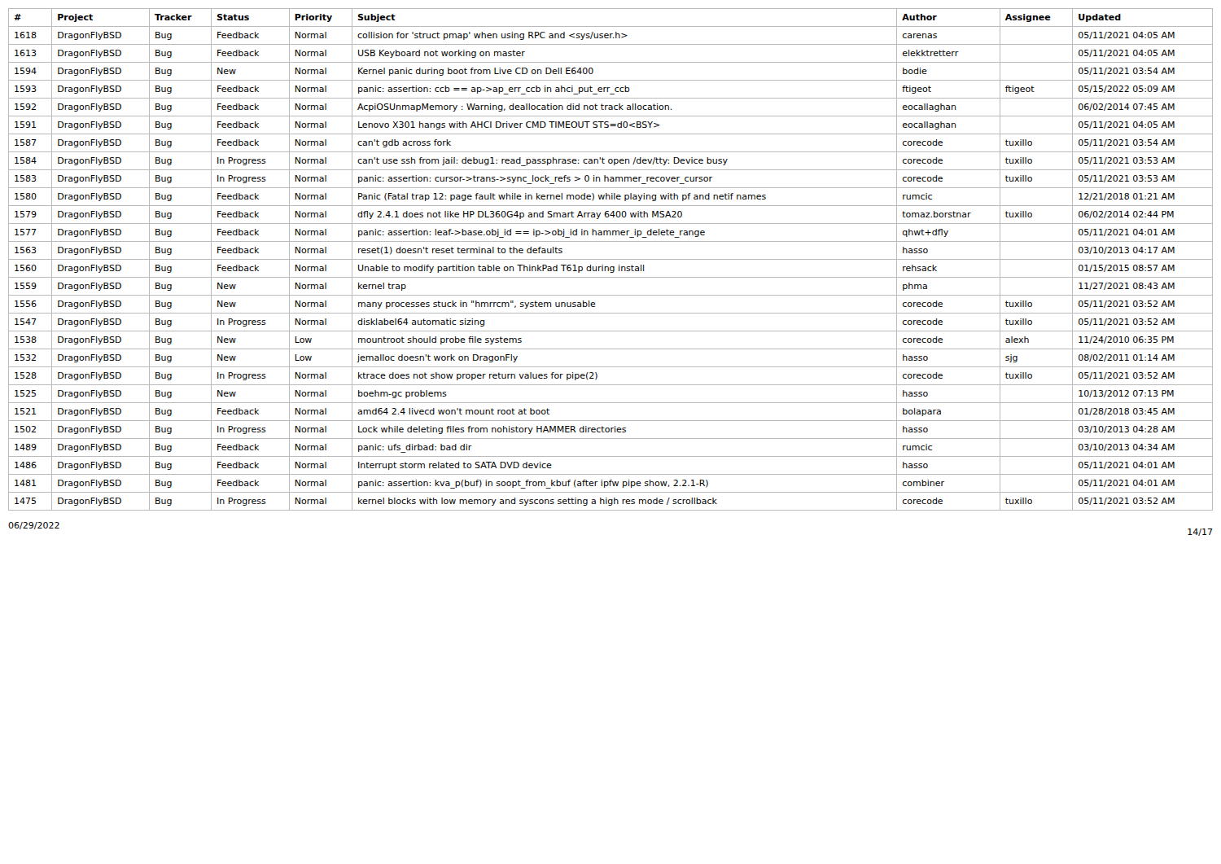| # | Project | Tracker | Status | Priority | Subject | Author | Assignee | Updated |
| --- | --- | --- | --- | --- | --- | --- | --- | --- |
| 1618 | DragonFlyBSD | Bug | Feedback | Normal | collision for 'struct pmap' when using RPC and <sys/user.h> | carenas | | 05/11/2021 04:05 AM |
| 1613 | DragonFlyBSD | Bug | Feedback | Normal | USB Keyboard not working on master | elekktretterr | | 05/11/2021 04:05 AM |
| 1594 | DragonFlyBSD | Bug | New | Normal | Kernel panic during boot from Live CD on Dell E6400 | bodie | | 05/11/2021 03:54 AM |
| 1593 | DragonFlyBSD | Bug | Feedback | Normal | panic: assertion: ccb == ap->ap_err_ccb in ahci_put_err_ccb | ftigeot | ftigeot | 05/15/2022 05:09 AM |
| 1592 | DragonFlyBSD | Bug | Feedback | Normal | AcpiOSUnmapMemory : Warning, deallocation did not track allocation. | eocallaghan | | 06/02/2014 07:45 AM |
| 1591 | DragonFlyBSD | Bug | Feedback | Normal | Lenovo X301 hangs with AHCI Driver CMD TIMEOUT STS=d0<BSY> | eocallaghan | | 05/11/2021 04:05 AM |
| 1587 | DragonFlyBSD | Bug | Feedback | Normal | can't gdb across fork | corecode | tuxillo | 05/11/2021 03:54 AM |
| 1584 | DragonFlyBSD | Bug | In Progress | Normal | can't use ssh from jail: debug1: read_passphrase: can't open /dev/tty: Device busy | corecode | tuxillo | 05/11/2021 03:53 AM |
| 1583 | DragonFlyBSD | Bug | In Progress | Normal | panic: assertion: cursor->trans->sync_lock_refs > 0 in hammer_recover_cursor | corecode | tuxillo | 05/11/2021 03:53 AM |
| 1580 | DragonFlyBSD | Bug | Feedback | Normal | Panic (Fatal trap 12: page fault while in kernel mode) while playing with pf and netif names | rumcic | | 12/21/2018 01:21 AM |
| 1579 | DragonFlyBSD | Bug | Feedback | Normal | dfly 2.4.1 does not like HP DL360G4p and Smart Array 6400 with MSA20 | tomaz.borstnar | tuxillo | 06/02/2014 02:44 PM |
| 1577 | DragonFlyBSD | Bug | Feedback | Normal | panic: assertion: leaf->base.obj_id == ip->obj_id in hammer_ip_delete_range | qhwt+dfly | | 05/11/2021 04:01 AM |
| 1563 | DragonFlyBSD | Bug | Feedback | Normal | reset(1) doesn't reset terminal to the defaults | hasso | | 03/10/2013 04:17 AM |
| 1560 | DragonFlyBSD | Bug | Feedback | Normal | Unable to modify partition table on ThinkPad T61p during install | rehsack | | 01/15/2015 08:57 AM |
| 1559 | DragonFlyBSD | Bug | New | Normal | kernel trap | phma | | 11/27/2021 08:43 AM |
| 1556 | DragonFlyBSD | Bug | New | Normal | many processes stuck in "hmrrcm", system unusable | corecode | tuxillo | 05/11/2021 03:52 AM |
| 1547 | DragonFlyBSD | Bug | In Progress | Normal | disklabel64 automatic sizing | corecode | tuxillo | 05/11/2021 03:52 AM |
| 1538 | DragonFlyBSD | Bug | New | Low | mountroot should probe file systems | corecode | alexh | 11/24/2010 06:35 PM |
| 1532 | DragonFlyBSD | Bug | New | Low | jemalloc doesn't work on DragonFly | hasso | sjg | 08/02/2011 01:14 AM |
| 1528 | DragonFlyBSD | Bug | In Progress | Normal | ktrace does not show proper return values for pipe(2) | corecode | tuxillo | 05/11/2021 03:52 AM |
| 1525 | DragonFlyBSD | Bug | New | Normal | boehm-gc problems | hasso | | 10/13/2012 07:13 PM |
| 1521 | DragonFlyBSD | Bug | Feedback | Normal | amd64 2.4 livecd won't mount root at boot | bolapara | | 01/28/2018 03:45 AM |
| 1502 | DragonFlyBSD | Bug | In Progress | Normal | Lock while deleting files from nohistory HAMMER directories | hasso | | 03/10/2013 04:28 AM |
| 1489 | DragonFlyBSD | Bug | Feedback | Normal | panic: ufs_dirbad: bad dir | rumcic | | 03/10/2013 04:34 AM |
| 1486 | DragonFlyBSD | Bug | Feedback | Normal | Interrupt storm related to SATA DVD device | hasso | | 05/11/2021 04:01 AM |
| 1481 | DragonFlyBSD | Bug | Feedback | Normal | panic: assertion: kva_p(buf) in soopt_from_kbuf (after ipfw pipe show, 2.2.1-R) | combiner | | 05/11/2021 04:01 AM |
| 1475 | DragonFlyBSD | Bug | In Progress | Normal | kernel blocks with low memory and syscons setting a high res mode / scrollback | corecode | tuxillo | 05/11/2021 03:52 AM |
06/29/2022
14/17